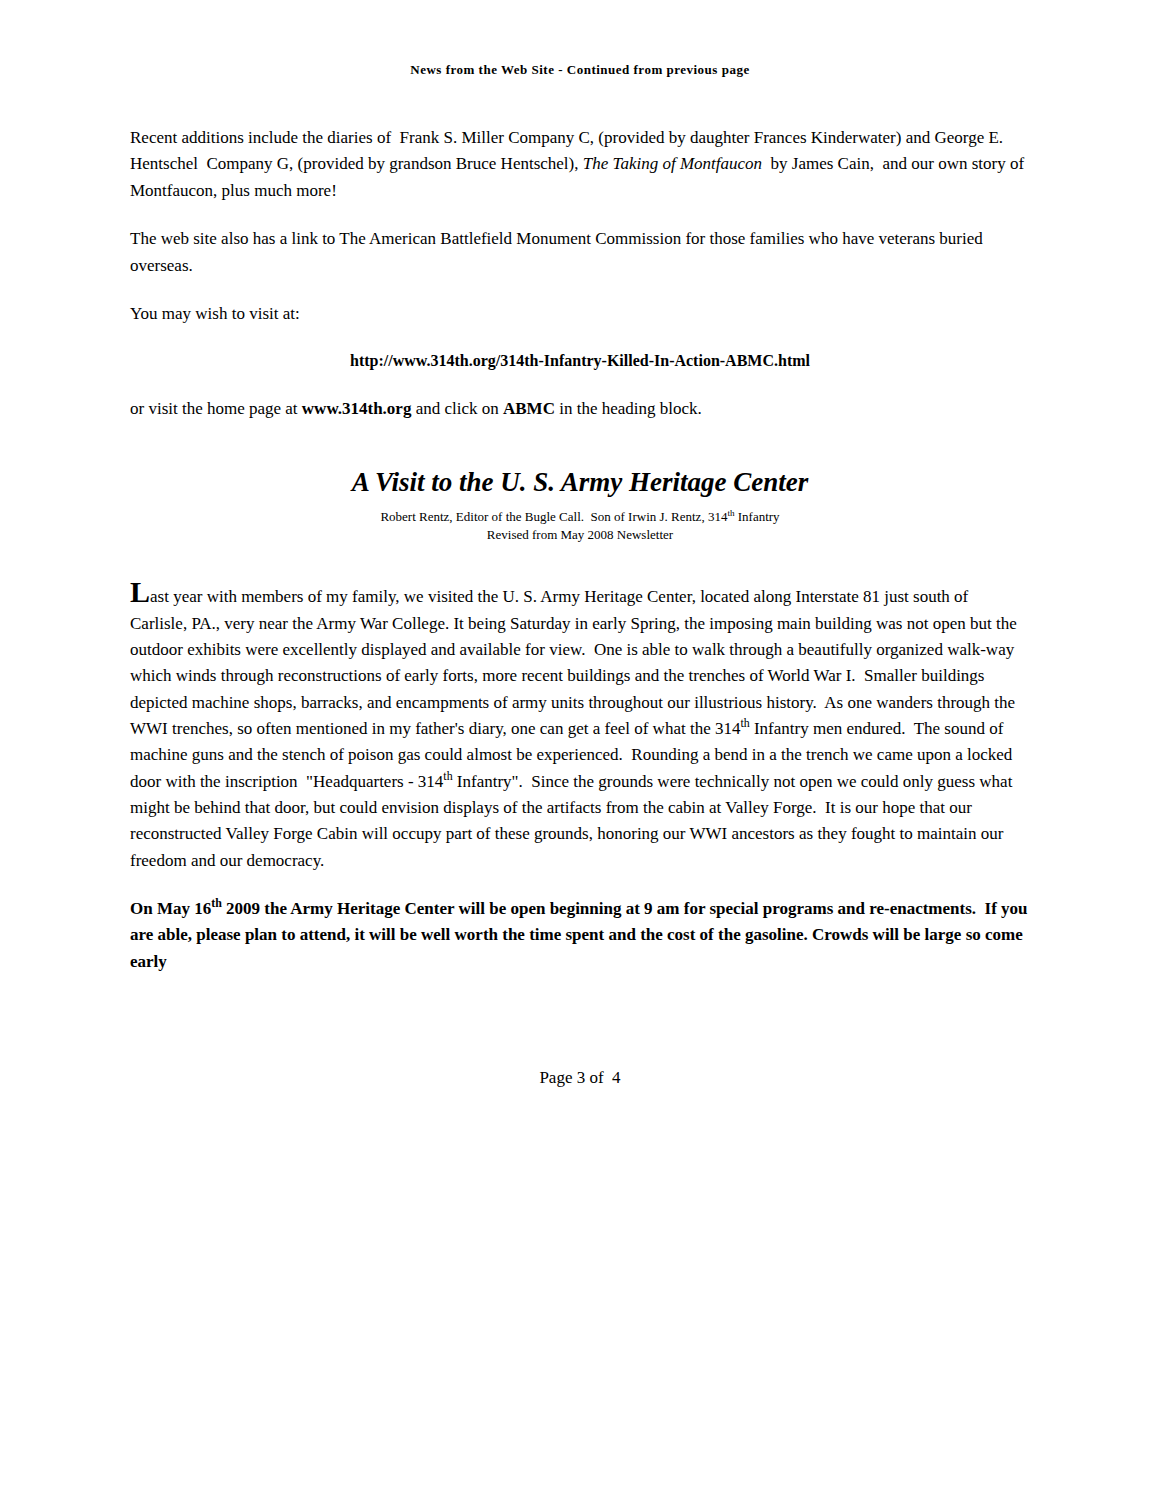News from the Web Site - Continued from previous page
Recent additions include the diaries of Frank S. Miller Company C, (provided by daughter Frances Kinderwater) and George E. Hentschel Company G, (provided by grandson Bruce Hentschel), The Taking of Montfaucon by James Cain, and our own story of Montfaucon, plus much more!
The web site also has a link to The American Battlefield Monument Commission for those families who have veterans buried overseas.
You may wish to visit at:
http://www.314th.org/314th-Infantry-Killed-In-Action-ABMC.html
or visit the home page at www.314th.org and click on ABMC in the heading block.
A Visit to the U. S. Army Heritage Center
Robert Rentz, Editor of the Bugle Call. Son of Irwin J. Rentz, 314th Infantry Revised from May 2008 Newsletter
Last year with members of my family, we visited the U. S. Army Heritage Center, located along Interstate 81 just south of Carlisle, PA., very near the Army War College. It being Saturday in early Spring, the imposing main building was not open but the outdoor exhibits were excellently displayed and available for view. One is able to walk through a beautifully organized walk-way which winds through reconstructions of early forts, more recent buildings and the trenches of World War I. Smaller buildings depicted machine shops, barracks, and encampments of army units throughout our illustrious history. As one wanders through the WWI trenches, so often mentioned in my father's diary, one can get a feel of what the 314th Infantry men endured. The sound of machine guns and the stench of poison gas could almost be experienced. Rounding a bend in a the trench we came upon a locked door with the inscription "Headquarters - 314th Infantry". Since the grounds were technically not open we could only guess what might be behind that door, but could envision displays of the artifacts from the cabin at Valley Forge. It is our hope that our reconstructed Valley Forge Cabin will occupy part of these grounds, honoring our WWI ancestors as they fought to maintain our freedom and our democracy.
On May 16th 2009 the Army Heritage Center will be open beginning at 9 am for special programs and re-enactments. If you are able, please plan to attend, it will be well worth the time spent and the cost of the gasoline. Crowds will be large so come early
Page 3 of 4